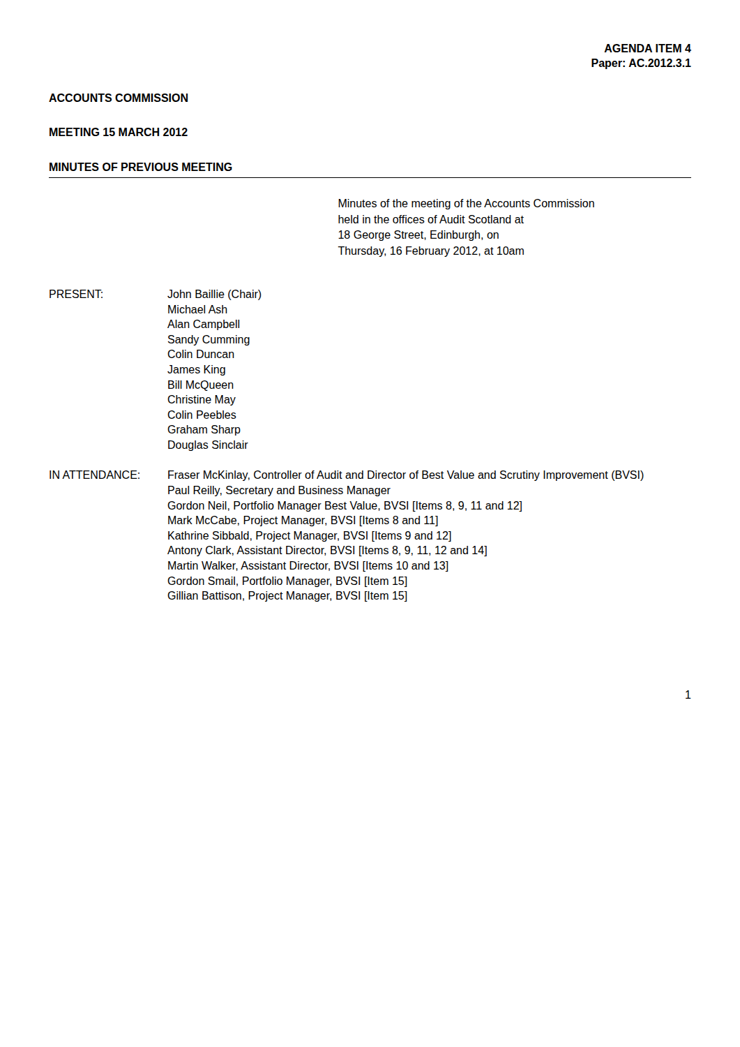AGENDA ITEM 4
Paper: AC.2012.3.1
Accounts Commission
Meeting 15 March 2012
Minutes of Previous Meeting
Minutes of the meeting of the Accounts Commission
held in the offices of Audit Scotland at
18 George Street, Edinburgh, on
Thursday, 16 February 2012, at 10am
| PRESENT: | John Baillie (Chair) Michael Ash Alan Campbell Sandy Cumming Colin Duncan James King Bill McQueen Christine May Colin Peebles Graham Sharp Douglas Sinclair |
| IN ATTENDANCE: | Fraser McKinlay, Controller of Audit and Director of Best Value and Scrutiny Improvement (BVSI) Paul Reilly, Secretary and Business Manager Gordon Neil, Portfolio Manager Best Value, BVSI [Items 8, 9, 11 and 12] Mark McCabe, Project Manager, BVSI [Items 8 and 11] Kathrine Sibbald, Project Manager, BVSI [Items 9 and 12] Antony Clark, Assistant Director, BVSI [Items 8, 9, 11, 12 and 14] Martin Walker, Assistant Director, BVSI [Items 10 and 13] Gordon Smail, Portfolio Manager, BVSI [Item 15] Gillian Battison, Project Manager, BVSI [Item 15] |
1